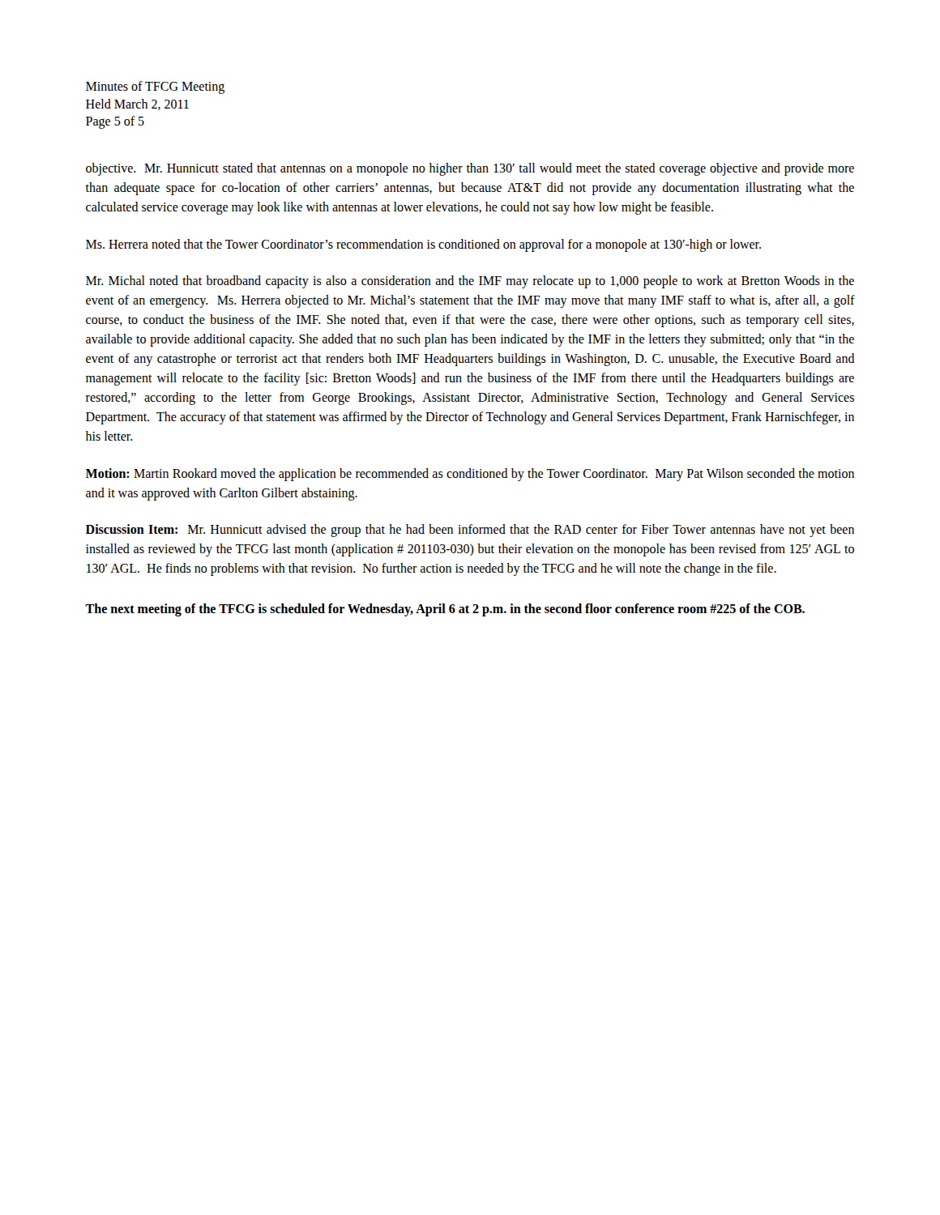Minutes of TFCG Meeting
Held March 2, 2011
Page 5 of 5
objective. Mr. Hunnicutt stated that antennas on a monopole no higher than 130′ tall would meet the stated coverage objective and provide more than adequate space for co-location of other carriers’ antennas, but because AT&T did not provide any documentation illustrating what the calculated service coverage may look like with antennas at lower elevations, he could not say how low might be feasible.
Ms. Herrera noted that the Tower Coordinator’s recommendation is conditioned on approval for a monopole at 130′-high or lower.
Mr. Michal noted that broadband capacity is also a consideration and the IMF may relocate up to 1,000 people to work at Bretton Woods in the event of an emergency. Ms. Herrera objected to Mr. Michal’s statement that the IMF may move that many IMF staff to what is, after all, a golf course, to conduct the business of the IMF. She noted that, even if that were the case, there were other options, such as temporary cell sites, available to provide additional capacity. She added that no such plan has been indicated by the IMF in the letters they submitted; only that “in the event of any catastrophe or terrorist act that renders both IMF Headquarters buildings in Washington, D. C. unusable, the Executive Board and management will relocate to the facility [sic: Bretton Woods] and run the business of the IMF from there until the Headquarters buildings are restored,” according to the letter from George Brookings, Assistant Director, Administrative Section, Technology and General Services Department. The accuracy of that statement was affirmed by the Director of Technology and General Services Department, Frank Harnischfeger, in his letter.
Motion: Martin Rookard moved the application be recommended as conditioned by the Tower Coordinator. Mary Pat Wilson seconded the motion and it was approved with Carlton Gilbert abstaining.
Discussion Item: Mr. Hunnicutt advised the group that he had been informed that the RAD center for Fiber Tower antennas have not yet been installed as reviewed by the TFCG last month (application # 201103-030) but their elevation on the monopole has been revised from 125′ AGL to 130′ AGL. He finds no problems with that revision. No further action is needed by the TFCG and he will note the change in the file.
The next meeting of the TFCG is scheduled for Wednesday, April 6 at 2 p.m. in the second floor conference room #225 of the COB.